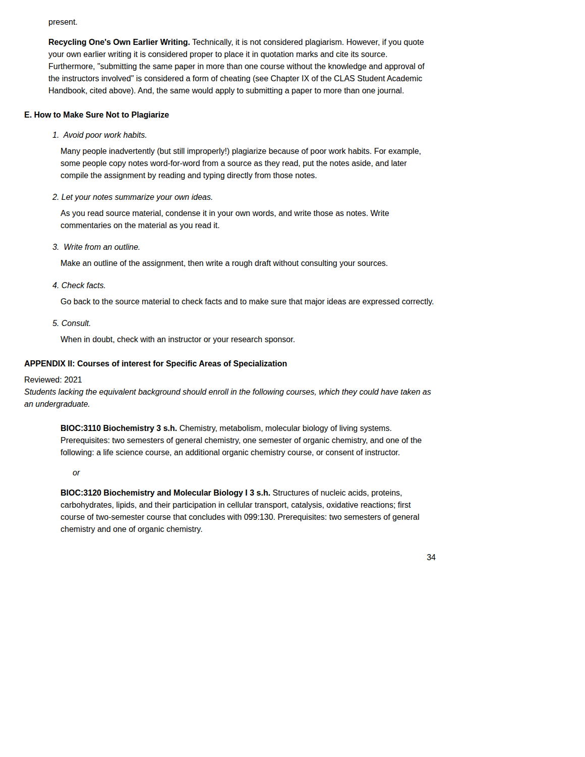present.
Recycling One's Own Earlier Writing. Technically, it is not considered plagiarism. However, if you quote your own earlier writing it is considered proper to place it in quotation marks and cite its source. Furthermore, "submitting the same paper in more than one course without the knowledge and approval of the instructors involved" is considered a form of cheating (see Chapter IX of the CLAS Student Academic Handbook, cited above). And, the same would apply to submitting a paper to more than one journal.
E. How to Make Sure Not to Plagiarize
1. Avoid poor work habits.
Many people inadvertently (but still improperly!) plagiarize because of poor work habits. For example, some people copy notes word-for-word from a source as they read, put the notes aside, and later compile the assignment by reading and typing directly from those notes.
2. Let your notes summarize your own ideas.
As you read source material, condense it in your own words, and write those as notes. Write commentaries on the material as you read it.
3. Write from an outline.
Make an outline of the assignment, then write a rough draft without consulting your sources.
4. Check facts.
Go back to the source material to check facts and to make sure that major ideas are expressed correctly.
5. Consult.
When in doubt, check with an instructor or your research sponsor.
APPENDIX II: Courses of interest for Specific Areas of Specialization
Reviewed: 2021
Students lacking the equivalent background should enroll in the following courses, which they could have taken as an undergraduate.
BIOC:3110 Biochemistry 3 s.h. Chemistry, metabolism, molecular biology of living systems. Prerequisites: two semesters of general chemistry, one semester of organic chemistry, and one of the following: a life science course, an additional organic chemistry course, or consent of instructor.
or
BIOC:3120 Biochemistry and Molecular Biology I 3 s.h. Structures of nucleic acids, proteins, carbohydrates, lipids, and their participation in cellular transport, catalysis, oxidative reactions; first course of two-semester course that concludes with 099:130. Prerequisites: two semesters of general chemistry and one of organic chemistry.
34